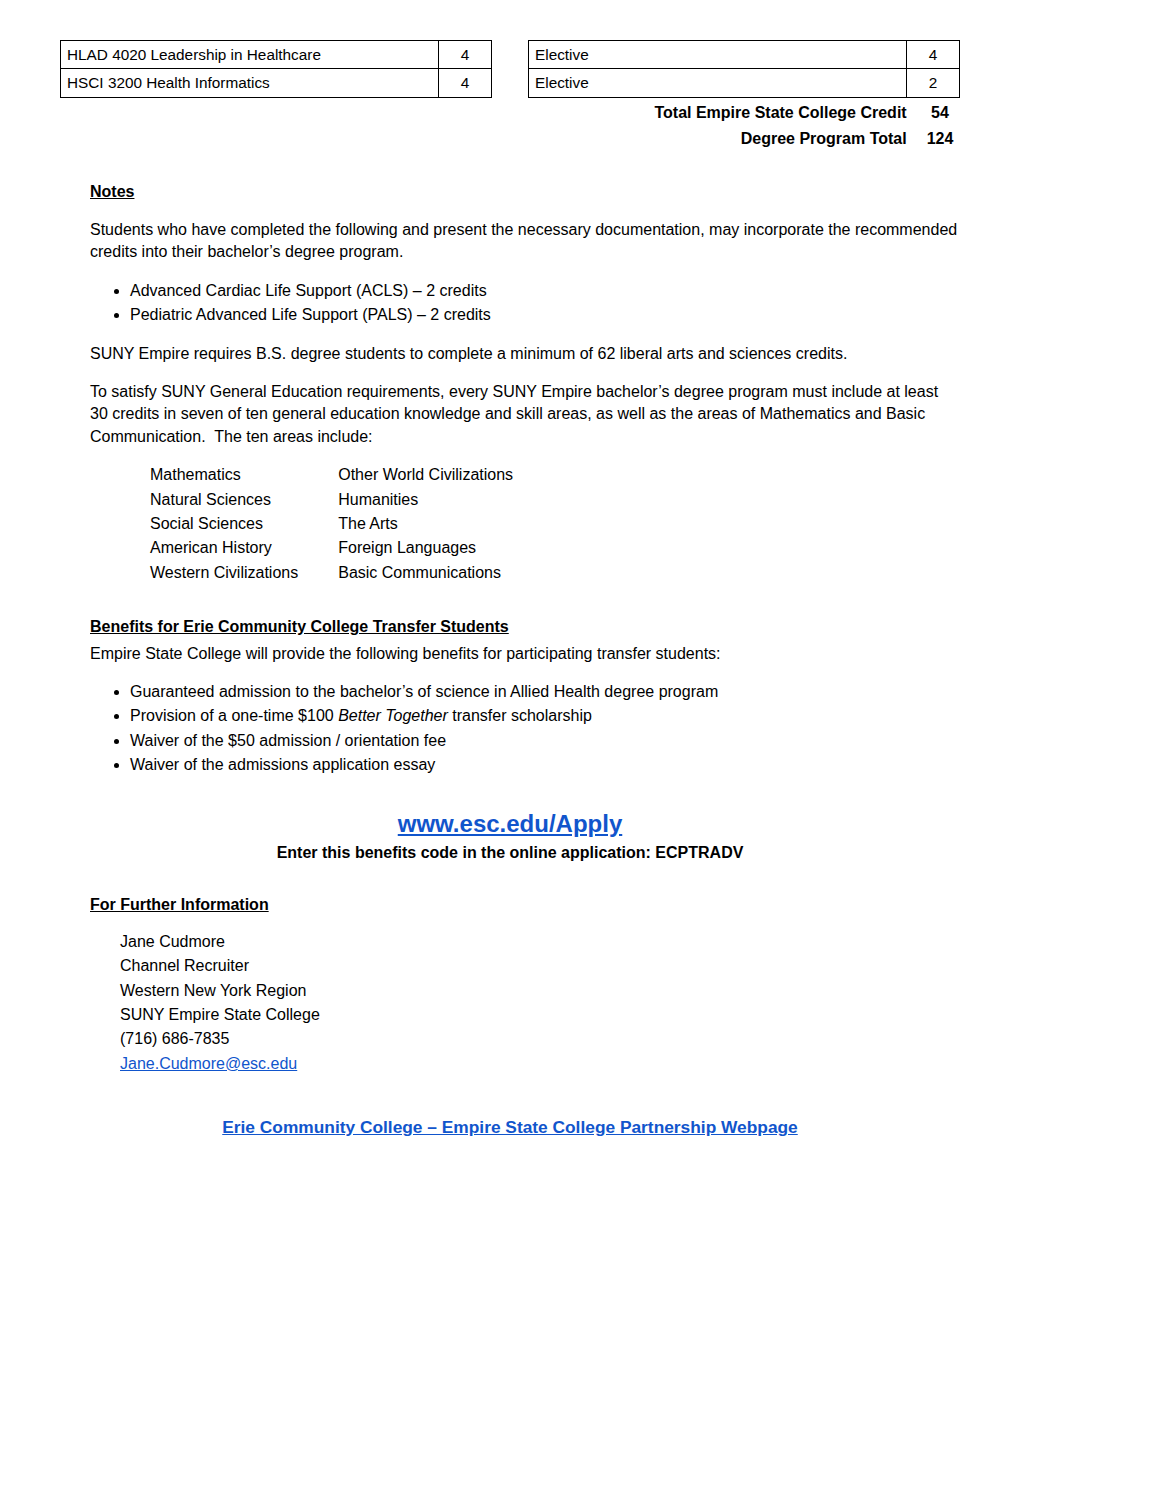| / HLAD 4020 Leadership in Healthcare / 4 / / HSCI 3200 Health Informatics / 4 / | | / Elective / 4 / / Elective / 2 / |
Total Empire State College Credit 54
Degree Program Total 124
Notes
Students who have completed the following and present the necessary documentation, may incorporate the recommended credits into their bachelor’s degree program.
Advanced Cardiac Life Support (ACLS) – 2 credits
Pediatric Advanced Life Support (PALS) – 2 credits
SUNY Empire requires B.S. degree students to complete a minimum of 62 liberal arts and sciences credits.
To satisfy SUNY General Education requirements, every SUNY Empire bachelor’s degree program must include at least 30 credits in seven of ten general education knowledge and skill areas, as well as the areas of Mathematics and Basic Communication. The ten areas include:
| Mathematics | Other World Civilizations |
| Natural Sciences | Humanities |
| Social Sciences | The Arts |
| American History | Foreign Languages |
| Western Civilizations | Basic Communications |
Benefits for Erie Community College Transfer Students
Empire State College will provide the following benefits for participating transfer students:
Guaranteed admission to the bachelor’s of science in Allied Health degree program
Provision of a one-time $100 Better Together transfer scholarship
Waiver of the $50 admission / orientation fee
Waiver of the admissions application essay
www.esc.edu/Apply
Enter this benefits code in the online application: ECPTRADV
For Further Information
Jane Cudmore
Channel Recruiter
Western New York Region
SUNY Empire State College
(716) 686-7835
Jane.Cudmore@esc.edu
Erie Community College – Empire State College Partnership Webpage